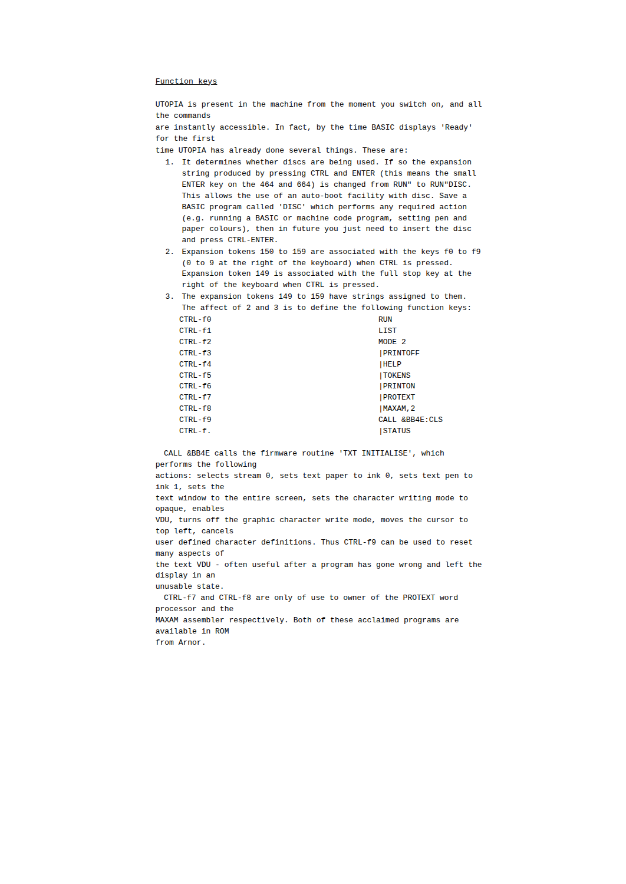Function keys
UTOPIA is present in the machine from the moment you switch on, and all the commands
are instantly accessible. In fact, by the time BASIC displays 'Ready' for the first
time UTOPIA has already done several things. These are:
It determines whether discs are being used. If so the expansion string produced by pressing CTRL and ENTER (this means the small ENTER key on the 464 and 664) is changed from RUN" to RUN"DISC. This allows the use of an auto-boot facility with disc. Save a BASIC program called 'DISC' which performs any required action (e.g. running a BASIC or machine code program, setting pen and paper colours), then in future you just need to insert the disc and press CTRL-ENTER.
Expansion tokens 150 to 159 are associated with the keys f0 to f9 (0 to 9 at the right of the keyboard) when CTRL is pressed. Expansion token 149 is associated with the full stop key at the right of the keyboard when CTRL is pressed.
The expansion tokens 149 to 159 have strings assigned to them. The affect of 2 and 3 is to define the following function keys:
| CTRL-f0 | RUN |
| CTRL-f1 | LIST |
| CTRL-f2 | MODE 2 |
| CTRL-f3 | /PRINTOFF |
| CTRL-f4 | /HELP |
| CTRL-f5 | /TOKENS |
| CTRL-f6 | /PRINTON |
| CTRL-f7 | /PROTEXT |
| CTRL-f8 | /MAXAM,2 |
| CTRL-f9 | CALL &BB4E:CLS |
| CTRL-f. | /STATUS |
CALL &BB4E calls the firmware routine 'TXT INITIALISE', which performs the following
actions: selects stream 0, sets text paper to ink 0, sets text pen to ink 1, sets the
text window to the entire screen, sets the character writing mode to opaque, enables
VDU, turns off the graphic character write mode, moves the cursor to top left, cancels
user defined character definitions. Thus CTRL-f9 can be used to reset many aspects of
the text VDU - often useful after a program has gone wrong and left the display in an
unusable state.
CTRL-f7 and CTRL-f8 are only of use to owner of the PROTEXT word processor and the
MAXAM assembler respectively. Both of these acclaimed programs are available in ROM
from Arnor.